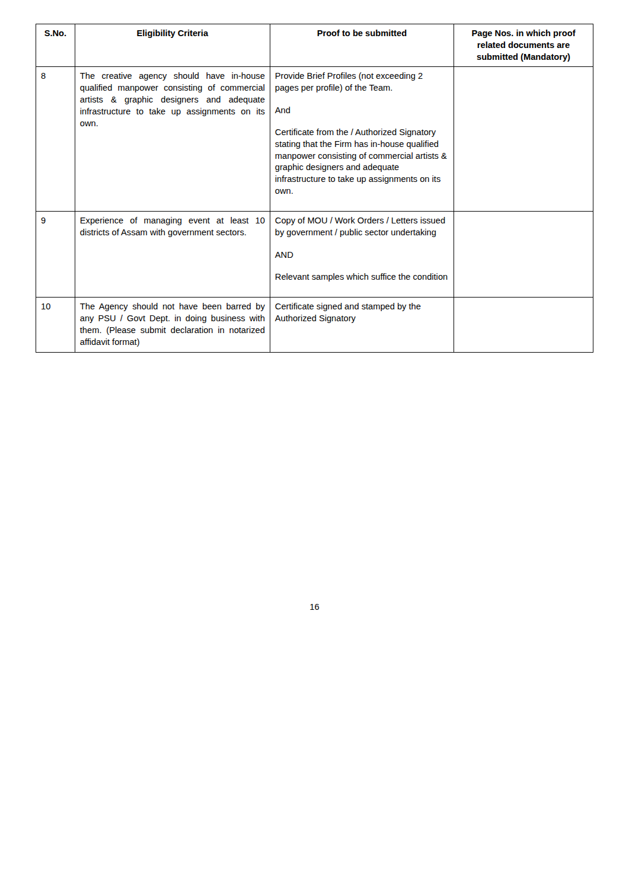| S.No. | Eligibility Criteria | Proof to be submitted | Page Nos. in which proof related documents are submitted (Mandatory) |
| --- | --- | --- | --- |
| 8 | The creative agency should have in-house qualified manpower consisting of commercial artists & graphic designers and adequate infrastructure to take up assignments on its own. | Provide Brief Profiles (not exceeding 2 pages per profile) of the Team. And Certificate from the / Authorized Signatory stating that the Firm has in-house qualified manpower consisting of commercial artists & graphic designers and adequate infrastructure to take up assignments on its own. | |
| 9 | Experience of managing event at least 10 districts of Assam with government sectors. | Copy of MOU / Work Orders / Letters issued by government / public sector undertaking AND Relevant samples which suffice the condition | |
| 10 | The Agency should not have been barred by any PSU / Govt Dept. in doing business with them. (Please submit declaration in notarized affidavit format) | Certificate signed and stamped by the Authorized Signatory | |
16